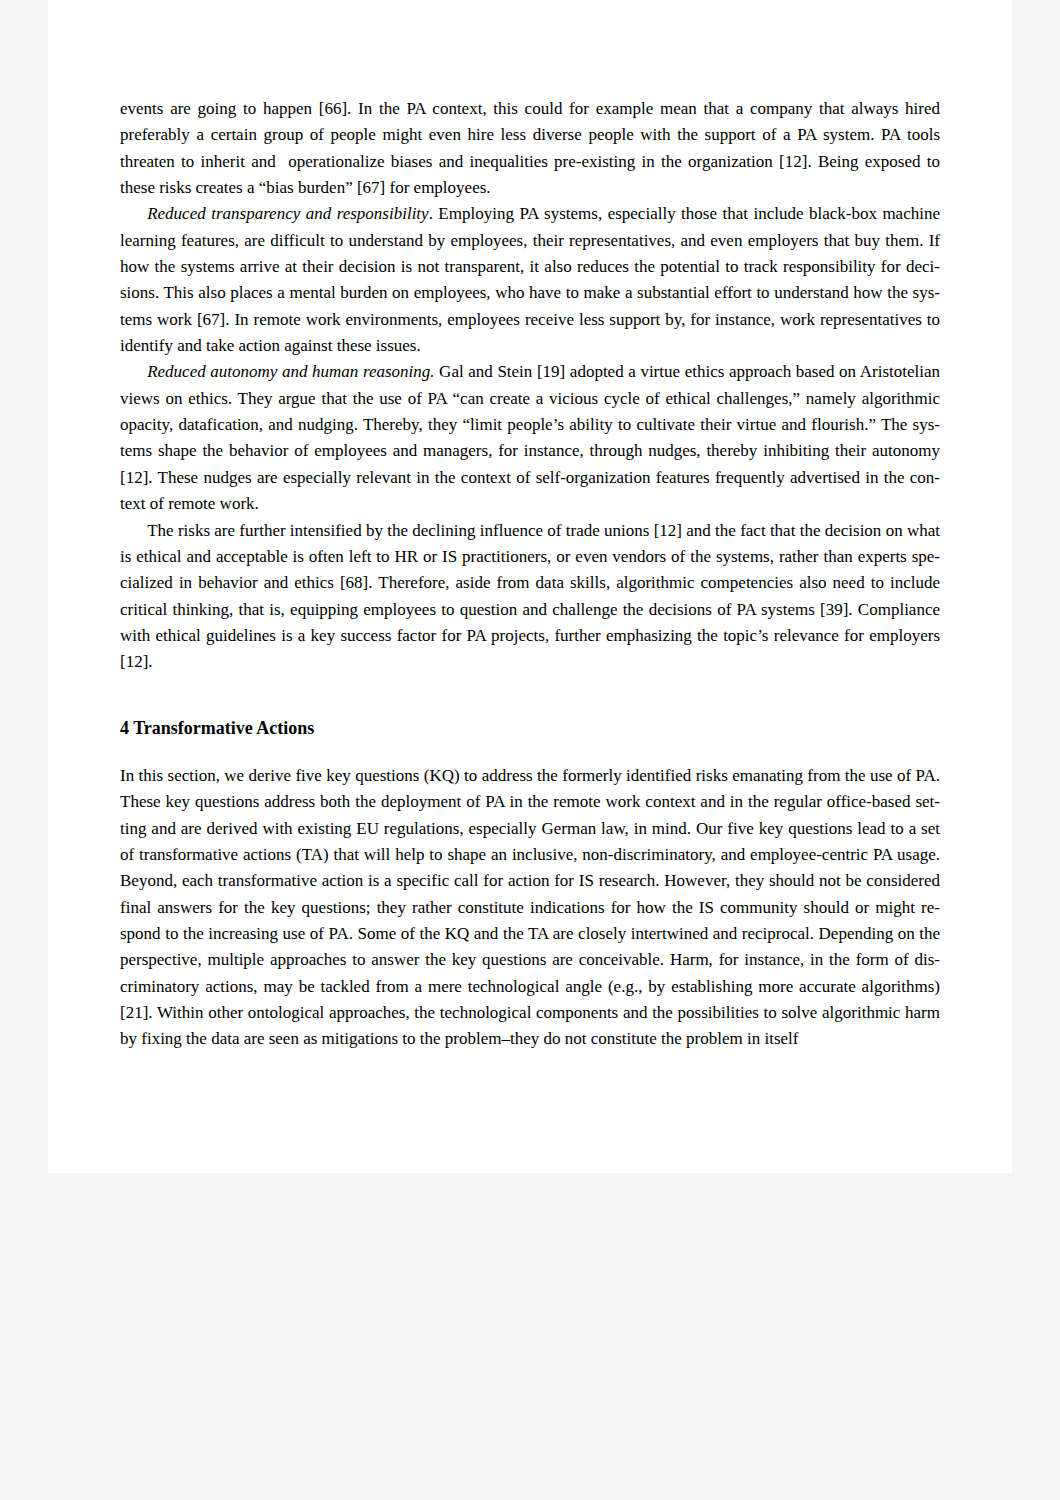events are going to happen [66]. In the PA context, this could for example mean that a company that always hired preferably a certain group of people might even hire less diverse people with the support of a PA system. PA tools threaten to inherit and operationalize biases and inequalities pre-existing in the organization [12]. Being exposed to these risks creates a “bias burden” [67] for employees.
Reduced transparency and responsibility. Employing PA systems, especially those that include black-box machine learning features, are difficult to understand by employees, their representatives, and even employers that buy them. If how the systems arrive at their decision is not transparent, it also reduces the potential to track responsibility for decisions. This also places a mental burden on employees, who have to make a substantial effort to understand how the systems work [67]. In remote work environments, employees receive less support by, for instance, work representatives to identify and take action against these issues.
Reduced autonomy and human reasoning. Gal and Stein [19] adopted a virtue ethics approach based on Aristotelian views on ethics. They argue that the use of PA “can create a vicious cycle of ethical challenges,” namely algorithmic opacity, datafication, and nudging. Thereby, they “limit people’s ability to cultivate their virtue and flourish.” The systems shape the behavior of employees and managers, for instance, through nudges, thereby inhibiting their autonomy [12]. These nudges are especially relevant in the context of self-organization features frequently advertised in the context of remote work.
The risks are further intensified by the declining influence of trade unions [12] and the fact that the decision on what is ethical and acceptable is often left to HR or IS practitioners, or even vendors of the systems, rather than experts specialized in behavior and ethics [68]. Therefore, aside from data skills, algorithmic competencies also need to include critical thinking, that is, equipping employees to question and challenge the decisions of PA systems [39]. Compliance with ethical guidelines is a key success factor for PA projects, further emphasizing the topic’s relevance for employers [12].
4 Transformative Actions
In this section, we derive five key questions (KQ) to address the formerly identified risks emanating from the use of PA. These key questions address both the deployment of PA in the remote work context and in the regular office-based setting and are derived with existing EU regulations, especially German law, in mind. Our five key questions lead to a set of transformative actions (TA) that will help to shape an inclusive, non-discriminatory, and employee-centric PA usage. Beyond, each transformative action is a specific call for action for IS research. However, they should not be considered final answers for the key questions; they rather constitute indications for how the IS community should or might respond to the increasing use of PA. Some of the KQ and the TA are closely intertwined and reciprocal. Depending on the perspective, multiple approaches to answer the key questions are conceivable. Harm, for instance, in the form of discriminatory actions, may be tackled from a mere technological angle (e.g., by establishing more accurate algorithms) [21]. Within other ontological approaches, the technological components and the possibilities to solve algorithmic harm by fixing the data are seen as mitigations to the problem–they do not constitute the problem in itself